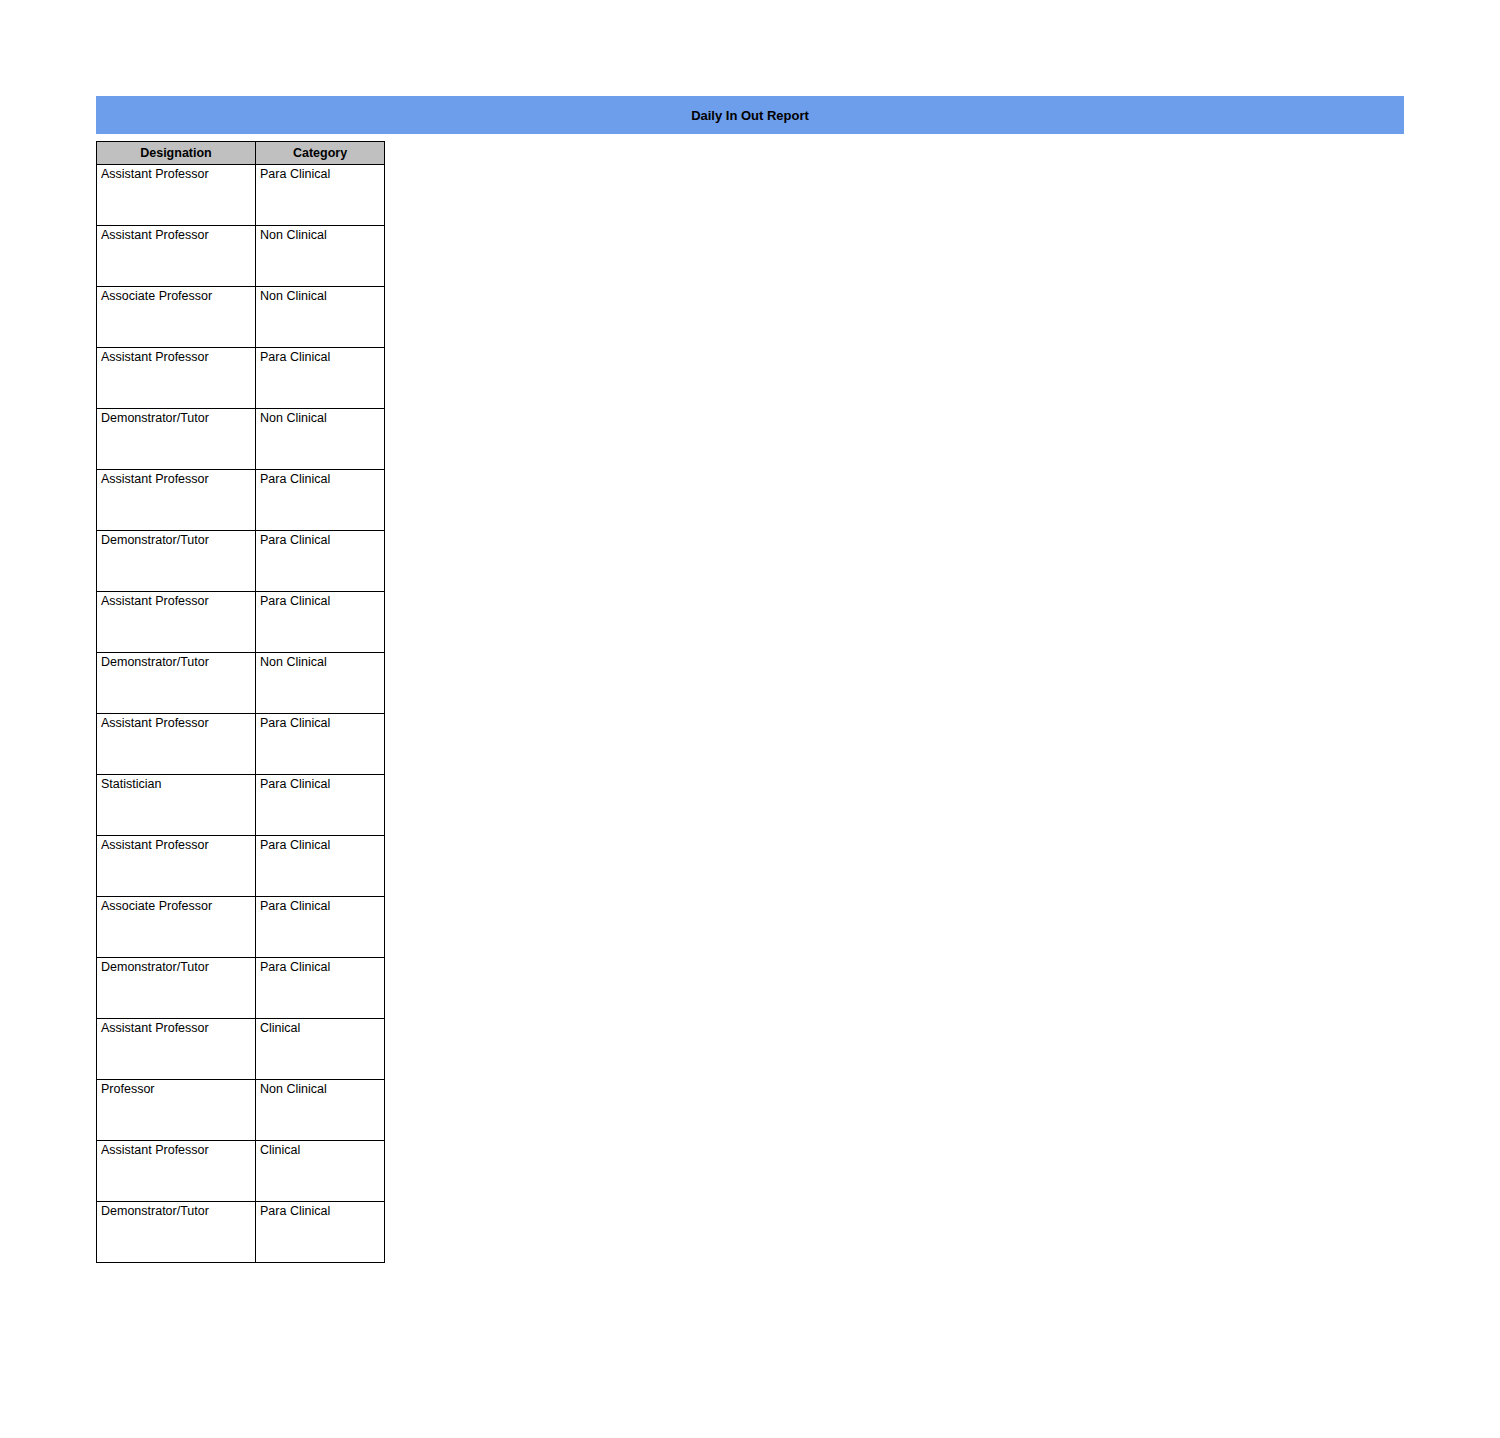Daily In Out Report
| Designation | Category |
| --- | --- |
| Assistant Professor | Para Clinical |
| Assistant Professor | Non Clinical |
| Associate Professor | Non Clinical |
| Assistant Professor | Para Clinical |
| Demonstrator/Tutor | Non Clinical |
| Assistant Professor | Para Clinical |
| Demonstrator/Tutor | Para Clinical |
| Assistant Professor | Para Clinical |
| Demonstrator/Tutor | Non Clinical |
| Assistant Professor | Para Clinical |
| Statistician | Para Clinical |
| Assistant Professor | Para Clinical |
| Associate Professor | Para Clinical |
| Demonstrator/Tutor | Para Clinical |
| Assistant Professor | Clinical |
| Professor | Non Clinical |
| Assistant Professor | Clinical |
| Demonstrator/Tutor | Para Clinical |